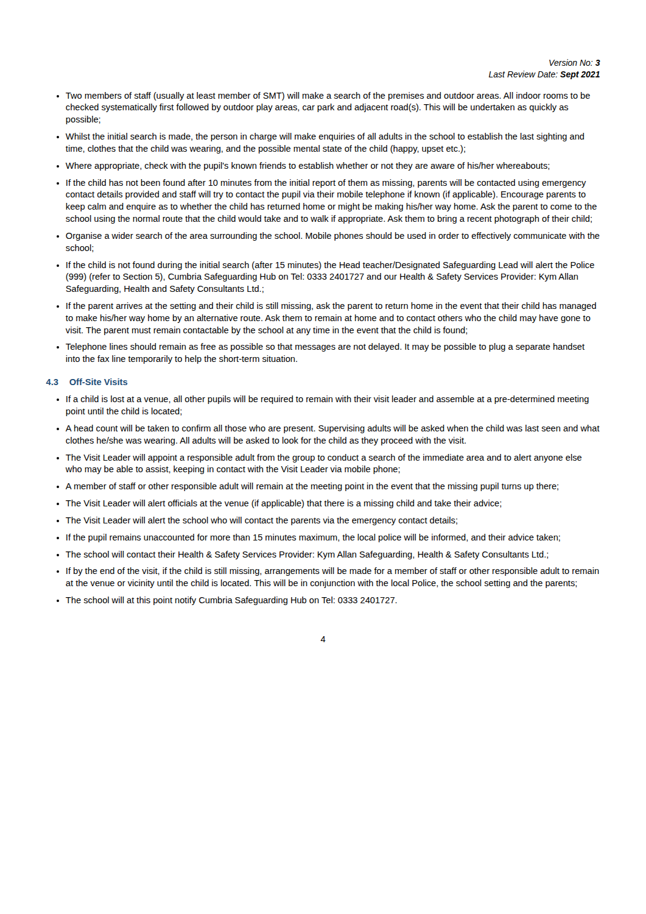Version No: 3
Last Review Date: Sept 2021
Two members of staff (usually at least member of SMT) will make a search of the premises and outdoor areas. All indoor rooms to be checked systematically first followed by outdoor play areas, car park and adjacent road(s). This will be undertaken as quickly as possible;
Whilst the initial search is made, the person in charge will make enquiries of all adults in the school to establish the last sighting and time, clothes that the child was wearing, and the possible mental state of the child (happy, upset etc.);
Where appropriate, check with the pupil's known friends to establish whether or not they are aware of his/her whereabouts;
If the child has not been found after 10 minutes from the initial report of them as missing, parents will be contacted using emergency contact details provided and staff will try to contact the pupil via their mobile telephone if known (if applicable). Encourage parents to keep calm and enquire as to whether the child has returned home or might be making his/her way home. Ask the parent to come to the school using the normal route that the child would take and to walk if appropriate. Ask them to bring a recent photograph of their child;
Organise a wider search of the area surrounding the school. Mobile phones should be used in order to effectively communicate with the school;
If the child is not found during the initial search (after 15 minutes) the Head teacher/Designated Safeguarding Lead will alert the Police (999) (refer to Section 5), Cumbria Safeguarding Hub on Tel: 0333 2401727 and our Health & Safety Services Provider: Kym Allan Safeguarding, Health and Safety Consultants Ltd.;
If the parent arrives at the setting and their child is still missing, ask the parent to return home in the event that their child has managed to make his/her way home by an alternative route. Ask them to remain at home and to contact others who the child may have gone to visit. The parent must remain contactable by the school at any time in the event that the child is found;
Telephone lines should remain as free as possible so that messages are not delayed. It may be possible to plug a separate handset into the fax line temporarily to help the short-term situation.
4.3 Off-Site Visits
If a child is lost at a venue, all other pupils will be required to remain with their visit leader and assemble at a pre-determined meeting point until the child is located;
A head count will be taken to confirm all those who are present. Supervising adults will be asked when the child was last seen and what clothes he/she was wearing. All adults will be asked to look for the child as they proceed with the visit.
The Visit Leader will appoint a responsible adult from the group to conduct a search of the immediate area and to alert anyone else who may be able to assist, keeping in contact with the Visit Leader via mobile phone;
A member of staff or other responsible adult will remain at the meeting point in the event that the missing pupil turns up there;
The Visit Leader will alert officials at the venue (if applicable) that there is a missing child and take their advice;
The Visit Leader will alert the school who will contact the parents via the emergency contact details;
If the pupil remains unaccounted for more than 15 minutes maximum, the local police will be informed, and their advice taken;
The school will contact their Health & Safety Services Provider: Kym Allan Safeguarding, Health & Safety Consultants Ltd.;
If by the end of the visit, if the child is still missing, arrangements will be made for a member of staff or other responsible adult to remain at the venue or vicinity until the child is located. This will be in conjunction with the local Police, the school setting and the parents;
The school will at this point notify Cumbria Safeguarding Hub on Tel: 0333 2401727.
4